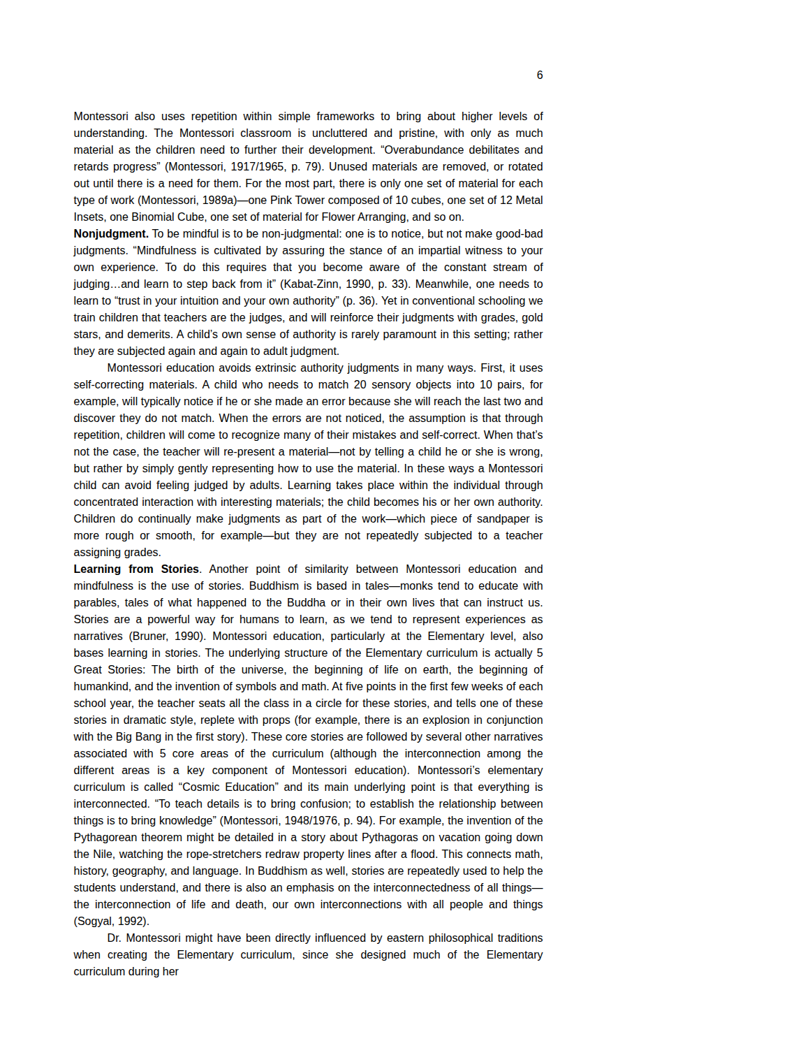6
Montessori also uses repetition within simple frameworks to bring about higher levels of understanding. The Montessori classroom is uncluttered and pristine, with only as much material as the children need to further their development. “Overabundance debilitates and retards progress” (Montessori, 1917/1965, p. 79). Unused materials are removed, or rotated out until there is a need for them. For the most part, there is only one set of material for each type of work (Montessori, 1989a)—one Pink Tower composed of 10 cubes, one set of 12 Metal Insets, one Binomial Cube, one set of material for Flower Arranging, and so on.
Nonjudgment. To be mindful is to be non-judgmental: one is to notice, but not make good-bad judgments. “Mindfulness is cultivated by assuring the stance of an impartial witness to your own experience. To do this requires that you become aware of the constant stream of judging…and learn to step back from it” (Kabat-Zinn, 1990, p. 33). Meanwhile, one needs to learn to “trust in your intuition and your own authority” (p. 36). Yet in conventional schooling we train children that teachers are the judges, and will reinforce their judgments with grades, gold stars, and demerits. A child’s own sense of authority is rarely paramount in this setting; rather they are subjected again and again to adult judgment.
Montessori education avoids extrinsic authority judgments in many ways. First, it uses self-correcting materials. A child who needs to match 20 sensory objects into 10 pairs, for example, will typically notice if he or she made an error because she will reach the last two and discover they do not match. When the errors are not noticed, the assumption is that through repetition, children will come to recognize many of their mistakes and self-correct. When that’s not the case, the teacher will re-present a material—not by telling a child he or she is wrong, but rather by simply gently representing how to use the material. In these ways a Montessori child can avoid feeling judged by adults. Learning takes place within the individual through concentrated interaction with interesting materials; the child becomes his or her own authority. Children do continually make judgments as part of the work—which piece of sandpaper is more rough or smooth, for example—but they are not repeatedly subjected to a teacher assigning grades.
Learning from Stories. Another point of similarity between Montessori education and mindfulness is the use of stories. Buddhism is based in tales—monks tend to educate with parables, tales of what happened to the Buddha or in their own lives that can instruct us. Stories are a powerful way for humans to learn, as we tend to represent experiences as narratives (Bruner, 1990). Montessori education, particularly at the Elementary level, also bases learning in stories. The underlying structure of the Elementary curriculum is actually 5 Great Stories: The birth of the universe, the beginning of life on earth, the beginning of humankind, and the invention of symbols and math. At five points in the first few weeks of each school year, the teacher seats all the class in a circle for these stories, and tells one of these stories in dramatic style, replete with props (for example, there is an explosion in conjunction with the Big Bang in the first story). These core stories are followed by several other narratives associated with 5 core areas of the curriculum (although the interconnection among the different areas is a key component of Montessori education). Montessori’s elementary curriculum is called “Cosmic Education” and its main underlying point is that everything is interconnected. “To teach details is to bring confusion; to establish the relationship between things is to bring knowledge” (Montessori, 1948/1976, p. 94). For example, the invention of the Pythagorean theorem might be detailed in a story about Pythagoras on vacation going down the Nile, watching the rope-stretchers redraw property lines after a flood. This connects math, history, geography, and language. In Buddhism as well, stories are repeatedly used to help the students understand, and there is also an emphasis on the interconnectedness of all things—the interconnection of life and death, our own interconnections with all people and things (Sogyal, 1992).
Dr. Montessori might have been directly influenced by eastern philosophical traditions when creating the Elementary curriculum, since she designed much of the Elementary curriculum during her